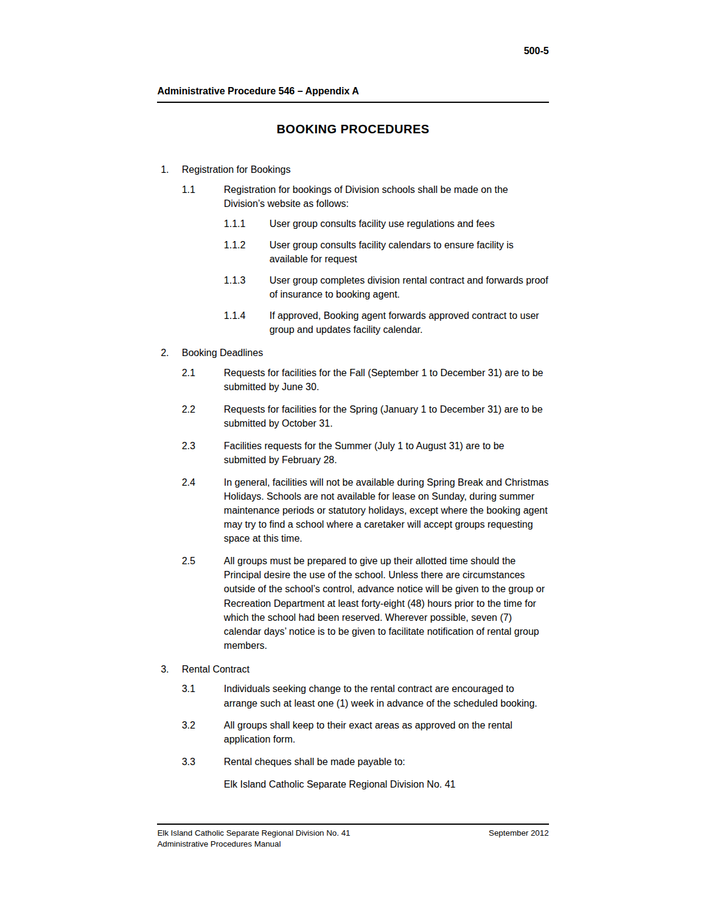500-5
Administrative Procedure 546 – Appendix A
BOOKING PROCEDURES
1. Registration for Bookings
1.1 Registration for bookings of Division schools shall be made on the Division’s website as follows:
1.1.1 User group consults facility use regulations and fees
1.1.2 User group consults facility calendars to ensure facility is available for request
1.1.3 User group completes division rental contract and forwards proof of insurance to booking agent.
1.1.4 If approved, Booking agent forwards approved contract to user group and updates facility calendar.
2. Booking Deadlines
2.1 Requests for facilities for the Fall (September 1 to December 31) are to be submitted by June 30.
2.2 Requests for facilities for the Spring (January 1 to December 31) are to be submitted by October 31.
2.3 Facilities requests for the Summer (July 1 to August 31) are to be submitted by February 28.
2.4 In general, facilities will not be available during Spring Break and Christmas Holidays. Schools are not available for lease on Sunday, during summer maintenance periods or statutory holidays, except where the booking agent may try to find a school where a caretaker will accept groups requesting space at this time.
2.5 All groups must be prepared to give up their allotted time should the Principal desire the use of the school. Unless there are circumstances outside of the school’s control, advance notice will be given to the group or Recreation Department at least forty-eight (48) hours prior to the time for which the school had been reserved. Wherever possible, seven (7) calendar days’ notice is to be given to facilitate notification of rental group members.
3. Rental Contract
3.1 Individuals seeking change to the rental contract are encouraged to arrange such at least one (1) week in advance of the scheduled booking.
3.2 All groups shall keep to their exact areas as approved on the rental application form.
3.3 Rental cheques shall be made payable to:
Elk Island Catholic Separate Regional Division No. 41
Elk Island Catholic Separate Regional Division No. 41
Administrative Procedures Manual
September 2012